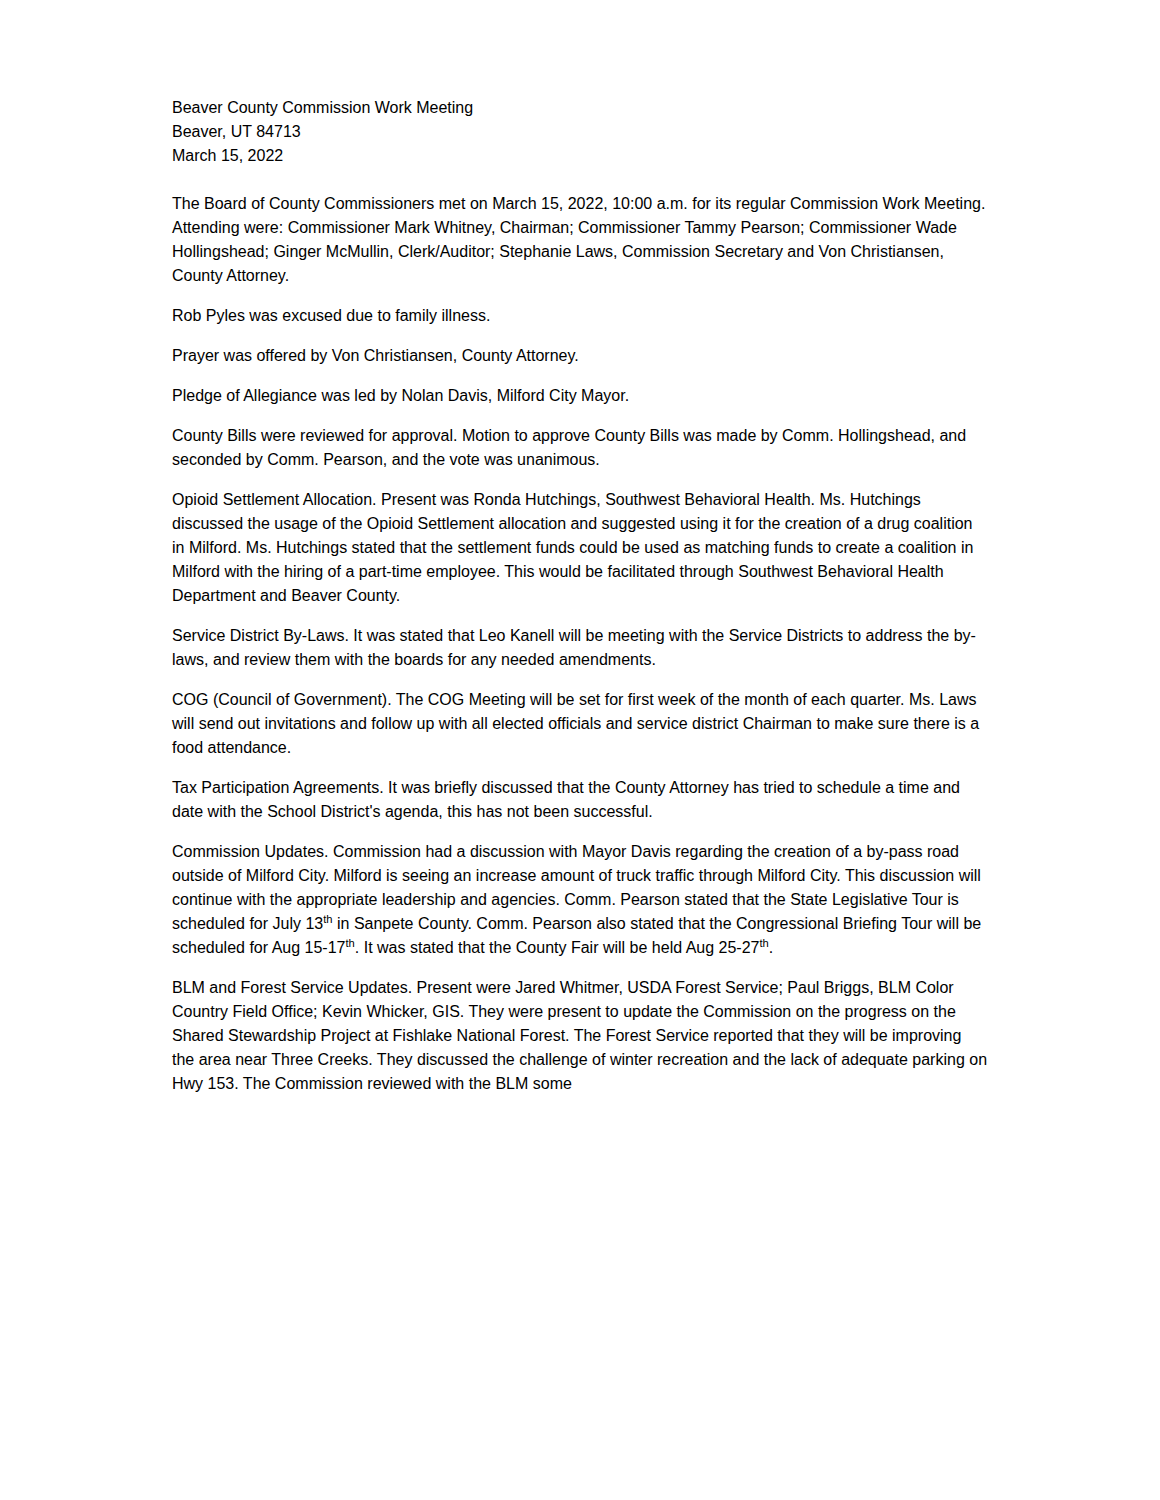Beaver County Commission Work Meeting
Beaver, UT 84713
March 15, 2022
The Board of County Commissioners met on March 15, 2022, 10:00 a.m. for its regular Commission Work Meeting. Attending were: Commissioner Mark Whitney, Chairman; Commissioner Tammy Pearson; Commissioner Wade Hollingshead; Ginger McMullin, Clerk/Auditor; Stephanie Laws, Commission Secretary and Von Christiansen, County Attorney.
Rob Pyles was excused due to family illness.
Prayer was offered by Von Christiansen, County Attorney.
Pledge of Allegiance was led by Nolan Davis, Milford City Mayor.
County Bills were reviewed for approval. Motion to approve County Bills was made by Comm. Hollingshead, and seconded by Comm. Pearson, and the vote was unanimous.
Opioid Settlement Allocation. Present was Ronda Hutchings, Southwest Behavioral Health. Ms. Hutchings discussed the usage of the Opioid Settlement allocation and suggested using it for the creation of a drug coalition in Milford. Ms. Hutchings stated that the settlement funds could be used as matching funds to create a coalition in Milford with the hiring of a part-time employee. This would be facilitated through Southwest Behavioral Health Department and Beaver County.
Service District By-Laws. It was stated that Leo Kanell will be meeting with the Service Districts to address the by-laws, and review them with the boards for any needed amendments.
COG (Council of Government). The COG Meeting will be set for first week of the month of each quarter. Ms. Laws will send out invitations and follow up with all elected officials and service district Chairman to make sure there is a food attendance.
Tax Participation Agreements. It was briefly discussed that the County Attorney has tried to schedule a time and date with the School District's agenda, this has not been successful.
Commission Updates. Commission had a discussion with Mayor Davis regarding the creation of a by-pass road outside of Milford City. Milford is seeing an increase amount of truck traffic through Milford City. This discussion will continue with the appropriate leadership and agencies. Comm. Pearson stated that the State Legislative Tour is scheduled for July 13th in Sanpete County. Comm. Pearson also stated that the Congressional Briefing Tour will be scheduled for Aug 15-17th. It was stated that the County Fair will be held Aug 25-27th.
BLM and Forest Service Updates. Present were Jared Whitmer, USDA Forest Service; Paul Briggs, BLM Color Country Field Office; Kevin Whicker, GIS. They were present to update the Commission on the progress on the Shared Stewardship Project at Fishlake National Forest. The Forest Service reported that they will be improving the area near Three Creeks. They discussed the challenge of winter recreation and the lack of adequate parking on Hwy 153. The Commission reviewed with the BLM some